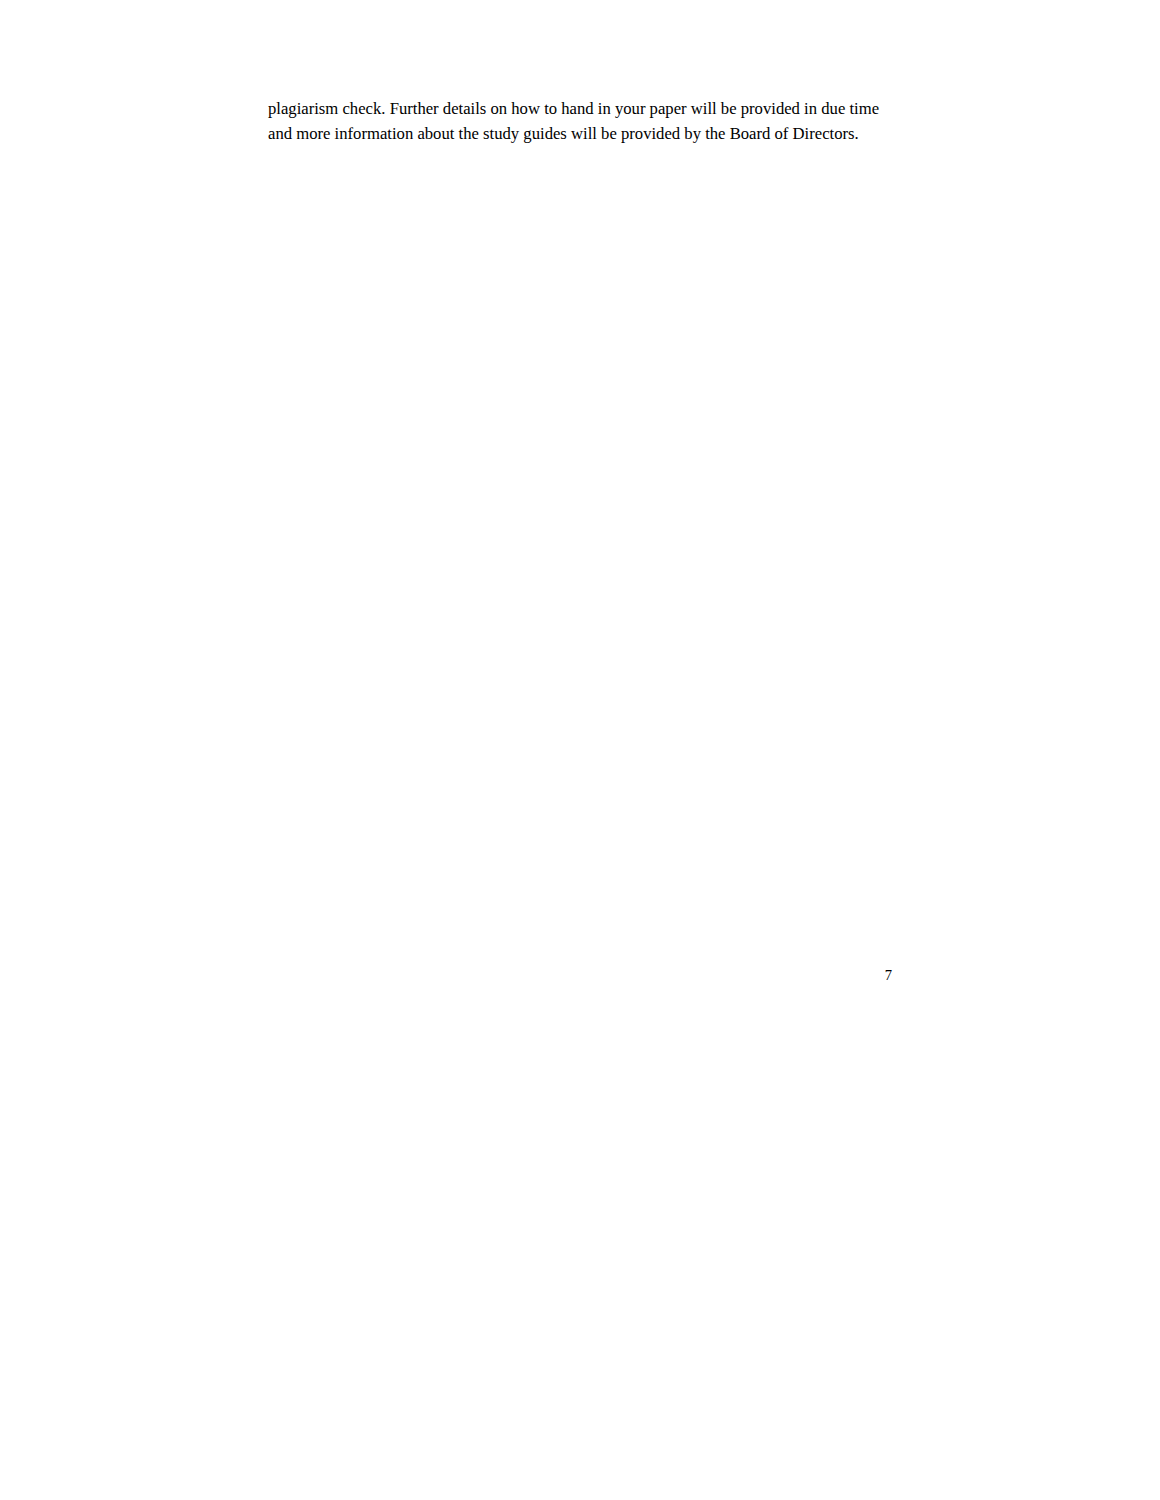plagiarism check. Further details on how to hand in your paper will be provided in due time and more information about the study guides will be provided by the Board of Directors.
7